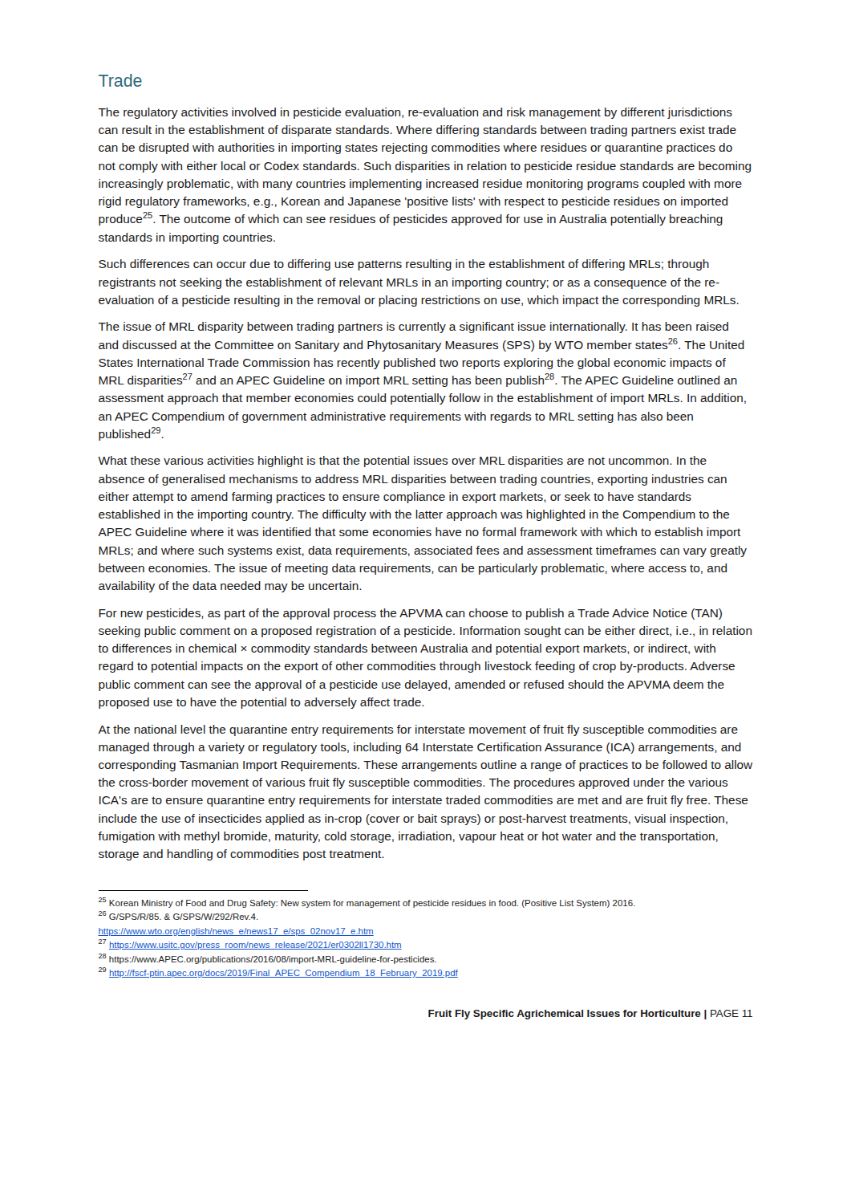Trade
The regulatory activities involved in pesticide evaluation, re-evaluation and risk management by different jurisdictions can result in the establishment of disparate standards. Where differing standards between trading partners exist trade can be disrupted with authorities in importing states rejecting commodities where residues or quarantine practices do not comply with either local or Codex standards. Such disparities in relation to pesticide residue standards are becoming increasingly problematic, with many countries implementing increased residue monitoring programs coupled with more rigid regulatory frameworks, e.g., Korean and Japanese 'positive lists' with respect to pesticide residues on imported produce25. The outcome of which can see residues of pesticides approved for use in Australia potentially breaching standards in importing countries.
Such differences can occur due to differing use patterns resulting in the establishment of differing MRLs; through registrants not seeking the establishment of relevant MRLs in an importing country; or as a consequence of the re-evaluation of a pesticide resulting in the removal or placing restrictions on use, which impact the corresponding MRLs.
The issue of MRL disparity between trading partners is currently a significant issue internationally. It has been raised and discussed at the Committee on Sanitary and Phytosanitary Measures (SPS) by WTO member states26. The United States International Trade Commission has recently published two reports exploring the global economic impacts of MRL disparities27 and an APEC Guideline on import MRL setting has been publish28. The APEC Guideline outlined an assessment approach that member economies could potentially follow in the establishment of import MRLs. In addition, an APEC Compendium of government administrative requirements with regards to MRL setting has also been published29.
What these various activities highlight is that the potential issues over MRL disparities are not uncommon. In the absence of generalised mechanisms to address MRL disparities between trading countries, exporting industries can either attempt to amend farming practices to ensure compliance in export markets, or seek to have standards established in the importing country. The difficulty with the latter approach was highlighted in the Compendium to the APEC Guideline where it was identified that some economies have no formal framework with which to establish import MRLs; and where such systems exist, data requirements, associated fees and assessment timeframes can vary greatly between economies. The issue of meeting data requirements, can be particularly problematic, where access to, and availability of the data needed may be uncertain.
For new pesticides, as part of the approval process the APVMA can choose to publish a Trade Advice Notice (TAN) seeking public comment on a proposed registration of a pesticide. Information sought can be either direct, i.e., in relation to differences in chemical × commodity standards between Australia and potential export markets, or indirect, with regard to potential impacts on the export of other commodities through livestock feeding of crop by-products. Adverse public comment can see the approval of a pesticide use delayed, amended or refused should the APVMA deem the proposed use to have the potential to adversely affect trade.
At the national level the quarantine entry requirements for interstate movement of fruit fly susceptible commodities are managed through a variety or regulatory tools, including 64 Interstate Certification Assurance (ICA) arrangements, and corresponding Tasmanian Import Requirements. These arrangements outline a range of practices to be followed to allow the cross-border movement of various fruit fly susceptible commodities. The procedures approved under the various ICA's are to ensure quarantine entry requirements for interstate traded commodities are met and are fruit fly free. These include the use of insecticides applied as in-crop (cover or bait sprays) or post-harvest treatments, visual inspection, fumigation with methyl bromide, maturity, cold storage, irradiation, vapour heat or hot water and the transportation, storage and handling of commodities post treatment.
25 Korean Ministry of Food and Drug Safety: New system for management of pesticide residues in food. (Positive List System) 2016.
26 G/SPS/R/85. & G/SPS/W/292/Rev.4.
https://www.wto.org/english/news_e/news17_e/sps_02nov17_e.htm
27 https://www.usitc.gov/press_room/news_release/2021/er0302ll1730.htm
28 https://www.APEC.org/publications/2016/08/import-MRL-guideline-for-pesticides.
29 http://fscf-ptin.apec.org/docs/2019/Final_APEC_Compendium_18_February_2019.pdf
Fruit Fly Specific Agrichemical Issues for Horticulture | PAGE 11